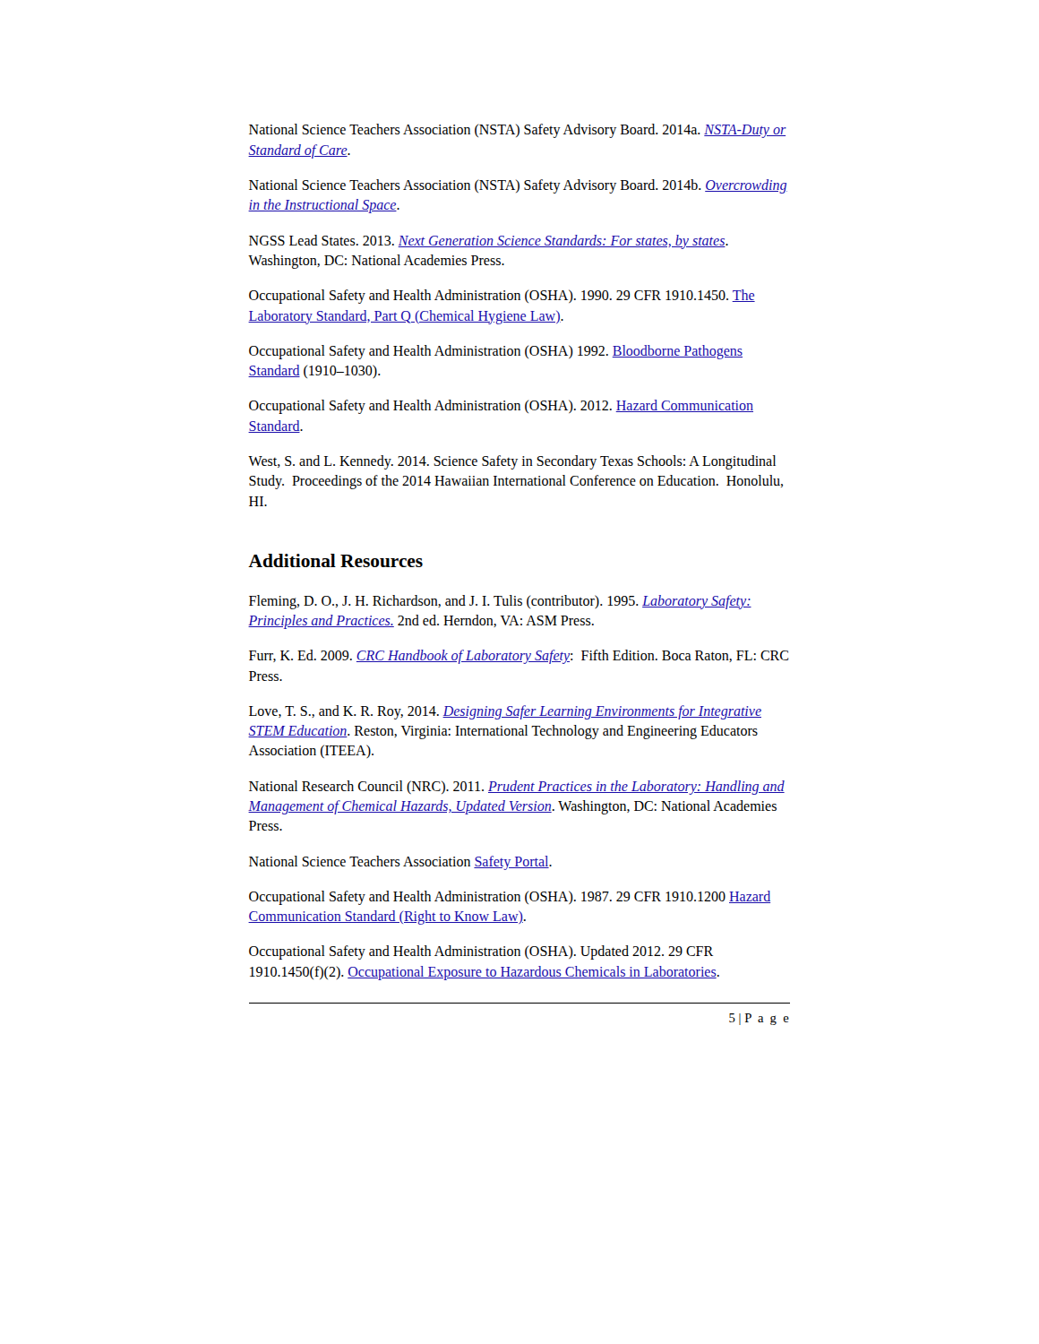National Science Teachers Association (NSTA) Safety Advisory Board. 2014a. NSTA-Duty or Standard of Care.
National Science Teachers Association (NSTA) Safety Advisory Board. 2014b. Overcrowding in the Instructional Space.
NGSS Lead States. 2013. Next Generation Science Standards: For states, by states. Washington, DC: National Academies Press.
Occupational Safety and Health Administration (OSHA). 1990. 29 CFR 1910.1450. The Laboratory Standard, Part Q (Chemical Hygiene Law).
Occupational Safety and Health Administration (OSHA) 1992. Bloodborne Pathogens Standard (1910–1030).
Occupational Safety and Health Administration (OSHA). 2012. Hazard Communication Standard.
West, S. and L. Kennedy. 2014. Science Safety in Secondary Texas Schools: A Longitudinal Study. Proceedings of the 2014 Hawaiian International Conference on Education. Honolulu, HI.
Additional Resources
Fleming, D. O., J. H. Richardson, and J. I. Tulis (contributor). 1995. Laboratory Safety: Principles and Practices. 2nd ed. Herndon, VA: ASM Press.
Furr, K. Ed. 2009. CRC Handbook of Laboratory Safety: Fifth Edition. Boca Raton, FL: CRC Press.
Love, T. S., and K. R. Roy, 2014. Designing Safer Learning Environments for Integrative STEM Education. Reston, Virginia: International Technology and Engineering Educators Association (ITEEA).
National Research Council (NRC). 2011. Prudent Practices in the Laboratory: Handling and Management of Chemical Hazards, Updated Version. Washington, DC: National Academies Press.
National Science Teachers Association Safety Portal.
Occupational Safety and Health Administration (OSHA). 1987. 29 CFR 1910.1200 Hazard Communication Standard (Right to Know Law).
Occupational Safety and Health Administration (OSHA). Updated 2012. 29 CFR 1910.1450(f)(2). Occupational Exposure to Hazardous Chemicals in Laboratories.
5 | P a g e